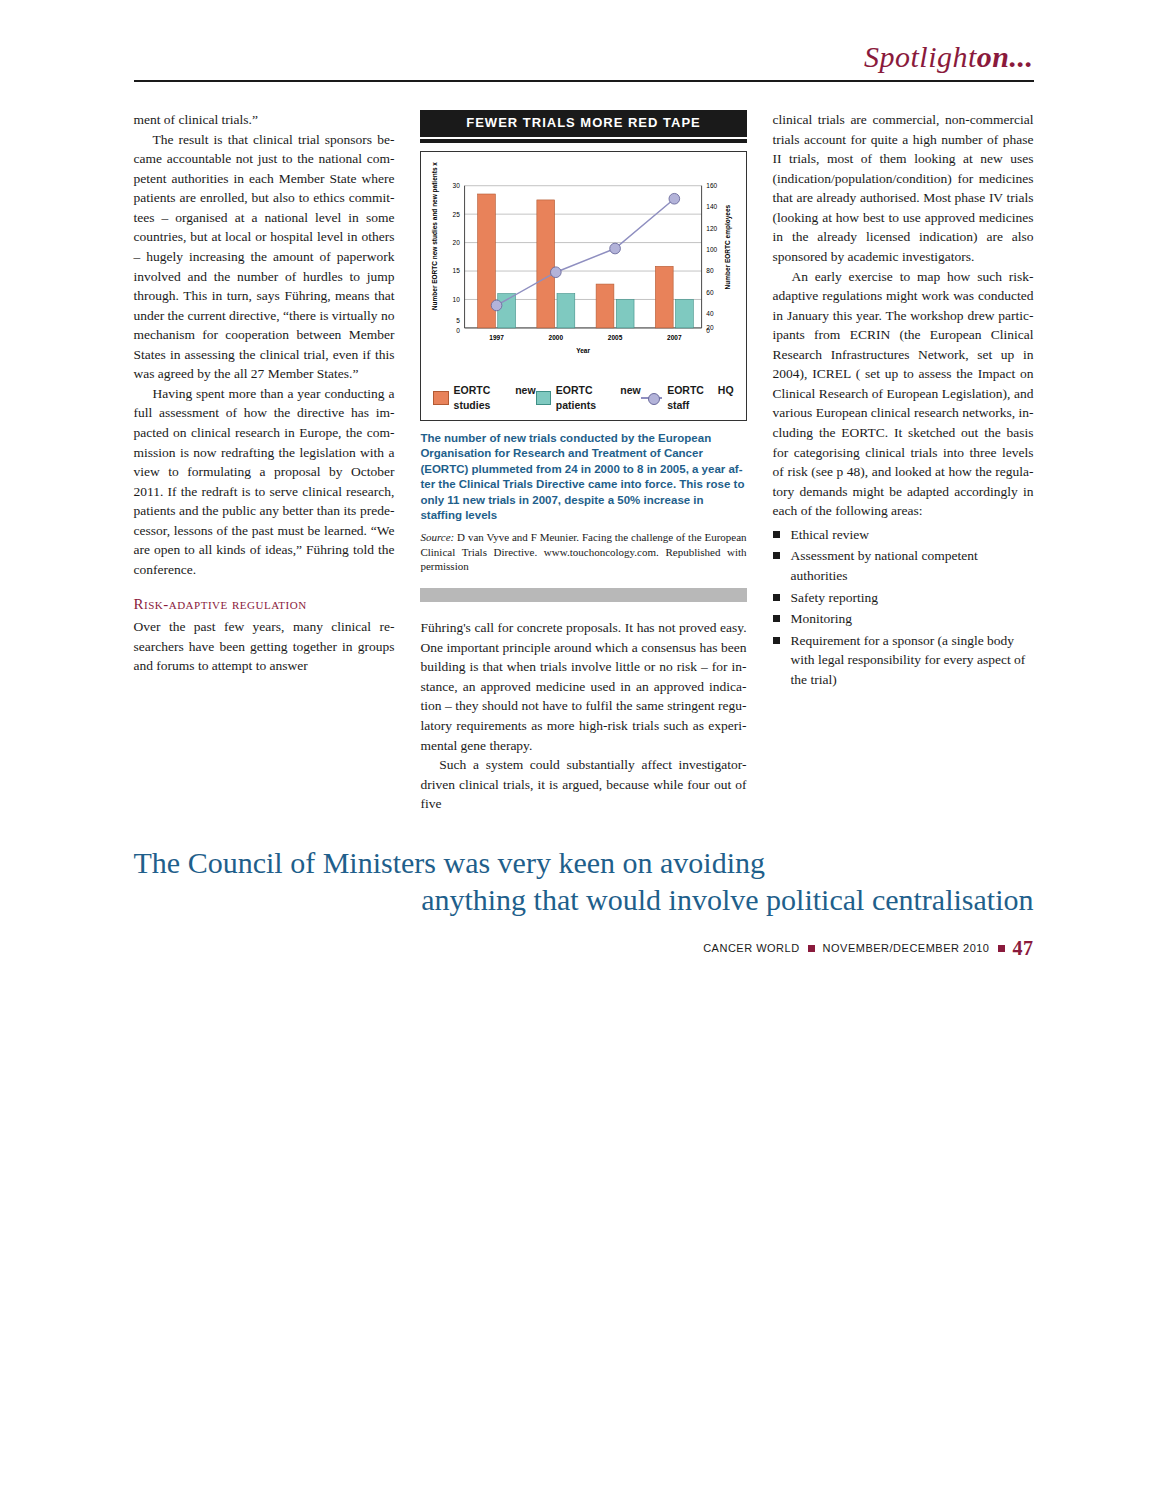Spotlight on...
ment of clinical trials.”
The result is that clinical trial sponsors became accountable not just to the national competent authorities in each Member State where patients are enrolled, but also to ethics committees – organised at a national level in some countries, but at local or hospital level in others – hugely increasing the amount of paperwork involved and the number of hurdles to jump through. This in turn, says Führing, means that under the current directive, “there is virtually no mechanism for cooperation between Member States in assessing the clinical trial, even if this was agreed by the all 27 Member States.”
Having spent more than a year conducting a full assessment of how the directive has impacted on clinical research in Europe, the commission is now redrafting the legislation with a view to formulating a proposal by October 2011. If the redraft is to serve clinical research, patients and the public any better than its predecessor, lessons of the past must be learned. “We are open to all kinds of ideas,” Führing told the conference.
Risk-adaptive regulation
Over the past few years, many clinical researchers have been getting together in groups and forums to attempt to answer
FEWER TRIALS MORE RED TAPE
Number EORTC new studies and new patients x10³ Number EORTC employees 30 25 20 15 10 5 0 160 140 120 100 80 60 40 20 0 1997 2000 2005 2007 Year
EORTC new studies
EORTC new patients
EORTC HQ staff
The number of new trials conducted by the European Organisation for Research and Treatment of Cancer (EORTC) plummeted from 24 in 2000 to 8 in 2005, a year after the Clinical Trials Directive came into force. This rose to only 11 new trials in 2007, despite a 50% increase in staffing levels
Source: D van Vyve and F Meunier. Facing the challenge of the European Clinical Trials Directive. www.touchoncology.com. Republished with permission
Führing's call for concrete proposals. It has not proved easy. One important principle around which a consensus has been building is that when trials involve little or no risk – for instance, an approved medicine used in an approved indication – they should not have to fulfil the same stringent regulatory requirements as more high-risk trials such as experimental gene therapy.
Such a system could substantially affect investigator-driven clinical trials, it is argued, because while four out of five
clinical trials are commercial, non-commercial trials account for quite a high number of phase II trials, most of them looking at new uses (indication/population/condition) for medicines that are already authorised. Most phase IV trials (looking at how best to use approved medicines in the already licensed indication) are also sponsored by academic investigators.
An early exercise to map how such risk-adaptive regulations might work was conducted in January this year. The workshop drew participants from ECRIN (the European Clinical Research Infrastructures Network, set up in 2004), ICREL ( set up to assess the Impact on Clinical Research of European Legislation), and various European clinical research networks, including the EORTC. It sketched out the basis for categorising clinical trials into three levels of risk (see p 48), and looked at how the regulatory demands might be adapted accordingly in each of the following areas:
Ethical review
Assessment by national competent authorities
Safety reporting
Monitoring
Requirement for a sponsor (a single body with legal responsibility for every aspect of the trial)
The Council of Ministers was very keen on avoiding anything that would involve political centralisation
CANCER WORLD NOVEMBER/DECEMBER 2010 47